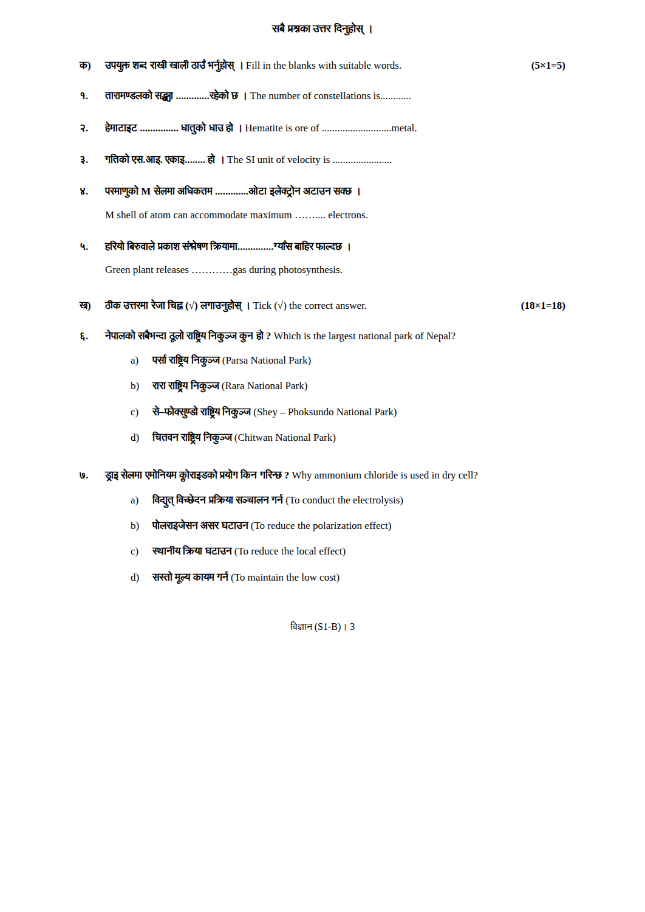सबै प्रश्नका उत्तर दिनुहोस् ।
क) उपयुक्त शब्द राखी खाली ठाउँ भर्नुहोस् । Fill in the blanks with suitable words. (5×1=5)
१. तारामण्डलको सङ्ख्या .............रहेको छ । The number of constellations is............
२. हेमाटाइट ............... धातुको धाउ हो । Hematite is ore of ...........................metal.
३. गतिको एस.आइ. एकाइ........ हो । The SI unit of velocity is .......................
४. परमाणुको M सेलमा अधिकतम .............ओटा इलेक्ट्रोन अटाउन सक्छ ।
M shell of atom can accommodate maximum …….... electrons.
५. हरियो बिरुवाले प्रकाश संश्लेषण क्रियामा..............ग्याँस बाहिर फाल्दछ ।
Green plant releases …………gas during photosynthesis.
ख) ठीक उत्तरमा रेजा चिह्न (√) लगाउनुहोस् । Tick (√) the correct answer. (18×1=18)
६. नेपालको सबैभन्दा ठूलो राष्ट्रिय निकुञ्ज कुन हो ? Which is the largest national park of Nepal?
a) पर्सा राष्ट्रिय निकुञ्ज (Parsa National Park)
b) रारा राष्ट्रिय निकुञ्ज (Rara National Park)
c) से–फोक्सुण्डो राष्ट्रिय निकुञ्ज (Shey – Phoksundo National Park)
d) चितवन राष्ट्रिय निकुञ्ज (Chitwan National Park)
७. ड्राइ सेलमा एमोनियम क्लोराइडको प्रयोग किन गरिन्छ ? Why ammonium chloride is used in dry cell?
a) विद्युत् विच्छेदन प्रक्रिया सञ्चालन गर्न (To conduct the electrolysis)
b) पोलराइजेसन असर घटाउन (To reduce the polarization effect)
c) स्थानीय क्रिया घटाउन (To reduce the local effect)
d) सस्तो मूल्य कायम गर्न (To maintain the low cost)
विज्ञान (S1-B)। 3